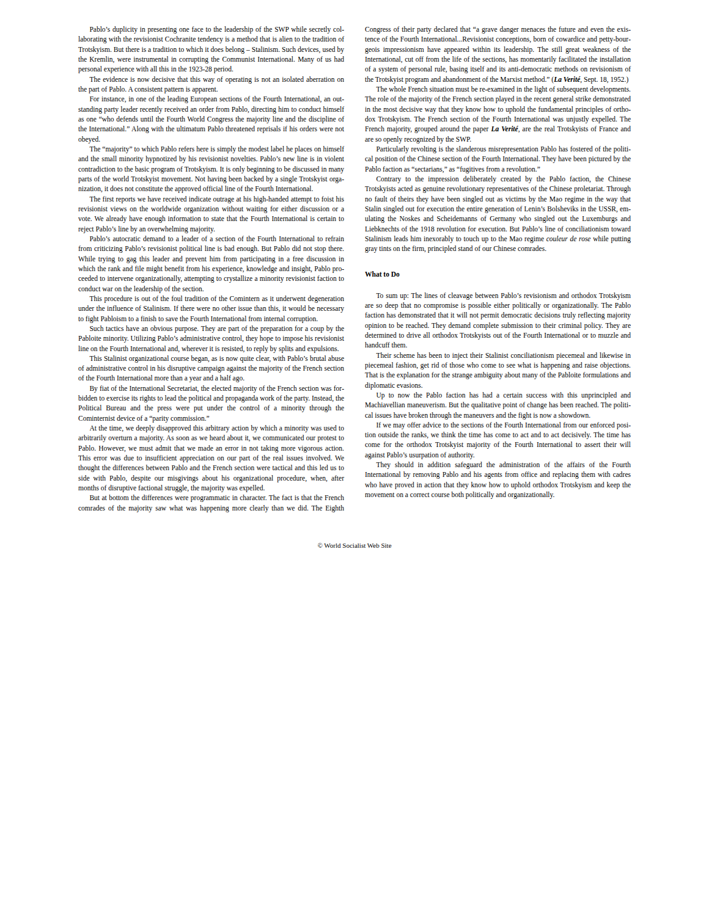Pablo’s duplicity in presenting one face to the leadership of the SWP while secretly collaborating with the revisionist Cochranite tendency is a method that is alien to the tradition of Trotskyism. But there is a tradition to which it does belong – Stalinism. Such devices, used by the Kremlin, were instrumental in corrupting the Communist International. Many of us had personal experience with all this in the 1923-28 period.
The evidence is now decisive that this way of operating is not an isolated aberration on the part of Pablo. A consistent pattern is apparent.
For instance, in one of the leading European sections of the Fourth International, an outstanding party leader recently received an order from Pablo, directing him to conduct himself as one “who defends until the Fourth World Congress the majority line and the discipline of the International.” Along with the ultimatum Pablo threatened reprisals if his orders were not obeyed.
The “majority” to which Pablo refers here is simply the modest label he places on himself and the small minority hypnotized by his revisionist novelties. Pablo’s new line is in violent contradiction to the basic program of Trotskyism. It is only beginning to be discussed in many parts of the world Trotskyist movement. Not having been backed by a single Trotskyist organization, it does not constitute the approved official line of the Fourth International.
The first reports we have received indicate outrage at his high-handed attempt to foist his revisionist views on the worldwide organization without waiting for either discussion or a vote. We already have enough information to state that the Fourth International is certain to reject Pablo’s line by an overwhelming majority.
Pablo’s autocratic demand to a leader of a section of the Fourth International to refrain from criticizing Pablo’s revisionist political line is bad enough. But Pablo did not stop there. While trying to gag this leader and prevent him from participating in a free discussion in which the rank and file might benefit from his experience, knowledge and insight, Pablo proceeded to intervene organizationally, attempting to crystallize a minority revisionist faction to conduct war on the leadership of the section.
This procedure is out of the foul tradition of the Comintern as it underwent degeneration under the influence of Stalinism. If there were no other issue than this, it would be necessary to fight Pabloism to a finish to save the Fourth International from internal corruption.
Such tactics have an obvious purpose. They are part of the preparation for a coup by the Pabloite minority. Utilizing Pablo’s administrative control, they hope to impose his revisionist line on the Fourth International and, wherever it is resisted, to reply by splits and expulsions.
This Stalinist organizational course began, as is now quite clear, with Pablo’s brutal abuse of administrative control in his disruptive campaign against the majority of the French section of the Fourth International more than a year and a half ago.
By fiat of the International Secretariat, the elected majority of the French section was forbidden to exercise its rights to lead the political and propaganda work of the party. Instead, the Political Bureau and the press were put under the control of a minority through the Cominternist device of a “parity commission.”
At the time, we deeply disapproved this arbitrary action by which a minority was used to arbitrarily overturn a majority. As soon as we heard about it, we communicated our protest to Pablo. However, we must admit that we made an error in not taking more vigorous action. This error was due to insufficient appreciation on our part of the real issues involved. We thought the differences between Pablo and the French section were tactical and this led us to side with Pablo, despite our misgivings about his organizational procedure, when, after months of disruptive factional struggle, the majority was expelled.
But at bottom the differences were programmatic in character. The fact is that the French comrades of the majority saw what was happening more clearly than we did. The Eighth Congress of their party declared that “a grave danger menaces the future and even the existence of the Fourth International...Revisionist conceptions, born of cowardice and petty-bourgeois impressionism have appeared within its leadership. The still great weakness of the International, cut off from the life of the sections, has momentarily facilitated the installation of a system of personal rule, basing itself and its anti-democratic methods on revisionism of the Trotskyist program and abandonment of the Marxist method.” (La Verité, Sept. 18, 1952.)
The whole French situation must be re-examined in the light of subsequent developments. The role of the majority of the French section played in the recent general strike demonstrated in the most decisive way that they know how to uphold the fundamental principles of orthodox Trotskyism. The French section of the Fourth International was unjustly expelled. The French majority, grouped around the paper La Verité, are the real Trotskyists of France and are so openly recognized by the SWP.
Particularly revolting is the slanderous misrepresentation Pablo has fostered of the political position of the Chinese section of the Fourth International. They have been pictured by the Pablo faction as “sectarians,” as “fugitives from a revolution.”
Contrary to the impression deliberately created by the Pablo faction, the Chinese Trotskyists acted as genuine revolutionary representatives of the Chinese proletariat. Through no fault of theirs they have been singled out as victims by the Mao regime in the way that Stalin singled out for execution the entire generation of Lenin’s Bolsheviks in the USSR, emulating the Noskes and Scheidemanns of Germany who singled out the Luxemburgs and Liebknechts of the 1918 revolution for execution. But Pablo’s line of conciliationism toward Stalinism leads him inexorably to touch up to the Mao regime couleur de rose while putting gray tints on the firm, principled stand of our Chinese comrades.
What to Do
To sum up: The lines of cleavage between Pablo’s revisionism and orthodox Trotskyism are so deep that no compromise is possible either politically or organizationally. The Pablo faction has demonstrated that it will not permit democratic decisions truly reflecting majority opinion to be reached. They demand complete submission to their criminal policy. They are determined to drive all orthodox Trotskyists out of the Fourth International or to muzzle and handcuff them.
Their scheme has been to inject their Stalinist conciliationism piecemeal and likewise in piecemeal fashion, get rid of those who come to see what is happening and raise objections. That is the explanation for the strange ambiguity about many of the Pabloite formulations and diplomatic evasions.
Up to now the Pablo faction has had a certain success with this unprincipled and Machiavellian maneuverism. But the qualitative point of change has been reached. The political issues have broken through the maneuvers and the fight is now a showdown.
If we may offer advice to the sections of the Fourth International from our enforced position outside the ranks, we think the time has come to act and to act decisively. The time has come for the orthodox Trotskyist majority of the Fourth International to assert their will against Pablo’s usurpation of authority.
They should in addition safeguard the administration of the affairs of the Fourth International by removing Pablo and his agents from office and replacing them with cadres who have proved in action that they know how to uphold orthodox Trotskyism and keep the movement on a correct course both politically and organizationally.
© World Socialist Web Site